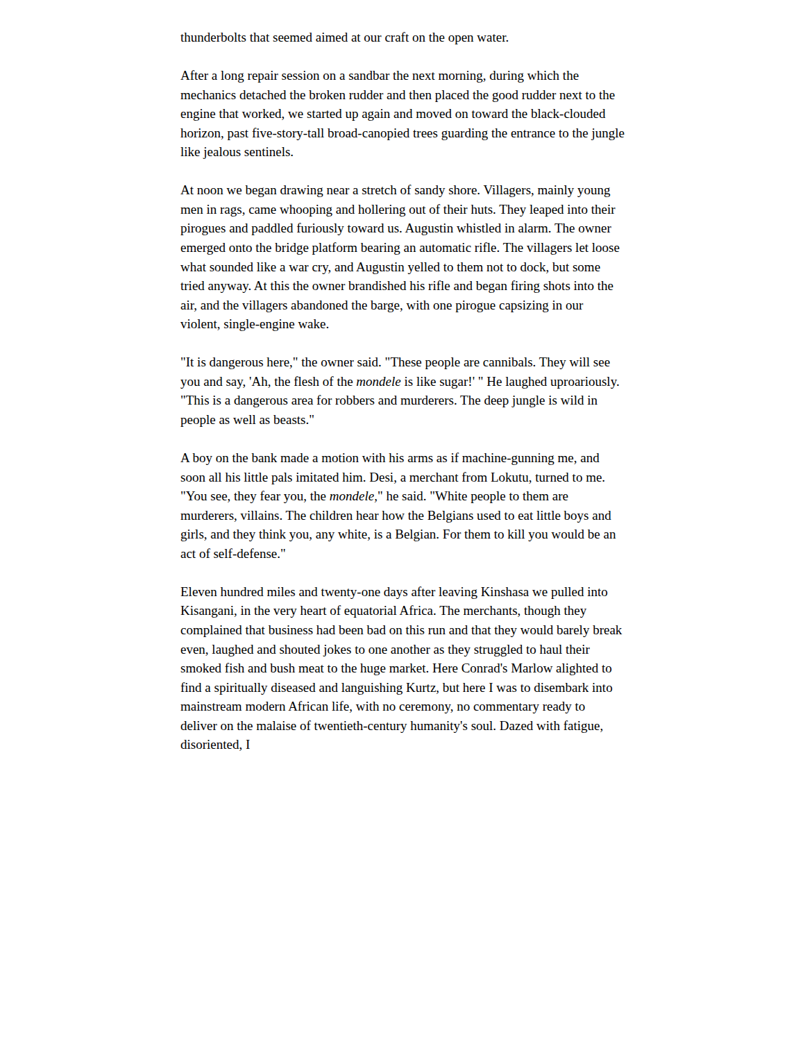thunderbolts that seemed aimed at our craft on the open water.
After a long repair session on a sandbar the next morning, during which the mechanics detached the broken rudder and then placed the good rudder next to the engine that worked, we started up again and moved on toward the black-clouded horizon, past five-story-tall broad-canopied trees guarding the entrance to the jungle like jealous sentinels.
At noon we began drawing near a stretch of sandy shore. Villagers, mainly young men in rags, came whooping and hollering out of their huts. They leaped into their pirogues and paddled furiously toward us. Augustin whistled in alarm. The owner emerged onto the bridge platform bearing an automatic rifle. The villagers let loose what sounded like a war cry, and Augustin yelled to them not to dock, but some tried anyway. At this the owner brandished his rifle and began firing shots into the air, and the villagers abandoned the barge, with one pirogue capsizing in our violent, single-engine wake.
"It is dangerous here," the owner said. "These people are cannibals. They will see you and say, 'Ah, the flesh of the mondele is like sugar!' " He laughed uproariously. "This is a dangerous area for robbers and murderers. The deep jungle is wild in people as well as beasts."
A boy on the bank made a motion with his arms as if machine-gunning me, and soon all his little pals imitated him. Desi, a merchant from Lokutu, turned to me. "You see, they fear you, the mondele," he said. "White people to them are murderers, villains. The children hear how the Belgians used to eat little boys and girls, and they think you, any white, is a Belgian. For them to kill you would be an act of self-defense."
Eleven hundred miles and twenty-one days after leaving Kinshasa we pulled into Kisangani, in the very heart of equatorial Africa. The merchants, though they complained that business had been bad on this run and that they would barely break even, laughed and shouted jokes to one another as they struggled to haul their smoked fish and bush meat to the huge market. Here Conrad's Marlow alighted to find a spiritually diseased and languishing Kurtz, but here I was to disembark into mainstream modern African life, with no ceremony, no commentary ready to deliver on the malaise of twentieth-century humanity's soul. Dazed with fatigue, disoriented, I